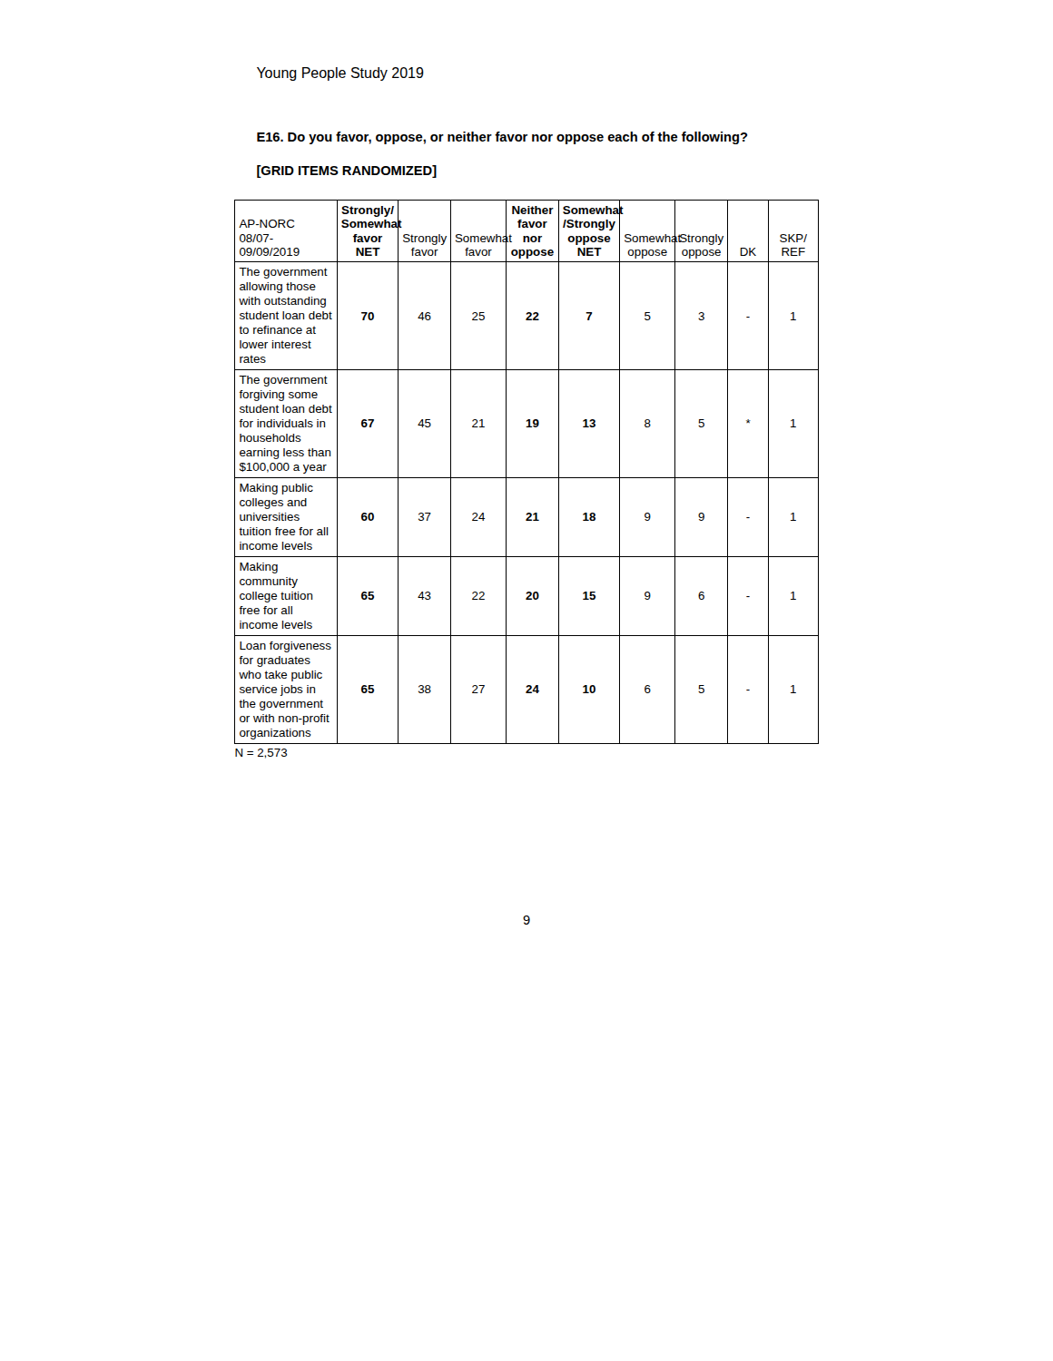Young People Study 2019
E16. Do you favor, oppose, or neither favor nor oppose each of the following?
[GRID ITEMS RANDOMIZED]
| AP-NORC 08/07-09/09/2019 | Strongly/ Somewhat favor NET | Strongly favor | Somewhat favor | Neither favor nor oppose | Somewhat /Strongly oppose NET | Somewhat oppose | Strongly oppose | DK | SKP/ REF |
| --- | --- | --- | --- | --- | --- | --- | --- | --- | --- |
| The government allowing those with outstanding student loan debt to refinance at lower interest rates | 70 | 46 | 25 | 22 | 7 | 5 | 3 | - | 1 |
| The government forgiving some student loan debt for individuals in households earning less than $100,000 a year | 67 | 45 | 21 | 19 | 13 | 8 | 5 | * | 1 |
| Making public colleges and universities tuition free for all income levels | 60 | 37 | 24 | 21 | 18 | 9 | 9 | - | 1 |
| Making community college tuition free for all income levels | 65 | 43 | 22 | 20 | 15 | 9 | 6 | - | 1 |
| Loan forgiveness for graduates who take public service jobs in the government or with non-profit organizations | 65 | 38 | 27 | 24 | 10 | 6 | 5 | - | 1 |
N = 2,573
9